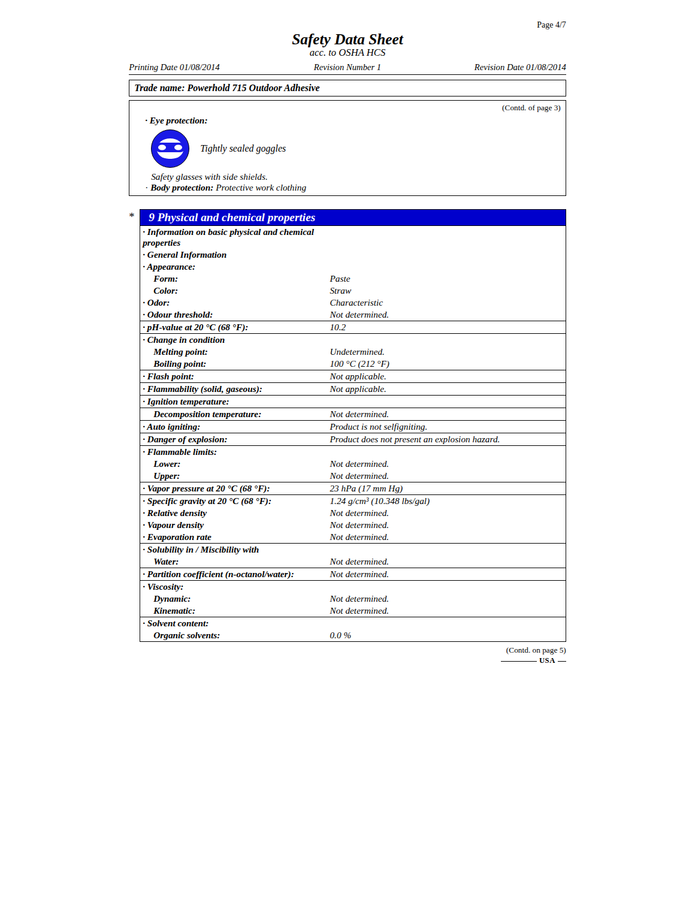Page 4/7
Safety Data Sheet
acc. to OSHA HCS
Printing Date 01/08/2014
Revision Number 1
Revision Date 01/08/2014
Trade name: Powerhold 715 Outdoor Adhesive
(Contd. of page 3)
· Eye protection:
Tightly sealed goggles
Safety glasses with side shields.
· Body protection: Protective work clothing
*
9 Physical and chemical properties
| · Information on basic physical and chemical properties | |
| · General Information | |
| · Appearance: | |
| Form: | Paste |
| Color: | Straw |
| · Odor: | Characteristic |
| · Odour threshold: | Not determined. |
| · pH-value at 20 °C (68 °F): | 10.2 |
| · Change in condition | |
| Melting point: | Undetermined. |
| Boiling point: | 100 °C (212 °F) |
| · Flash point: | Not applicable. |
| · Flammability (solid, gaseous): | Not applicable. |
| · Ignition temperature: | |
| Decomposition temperature: | Not determined. |
| · Auto igniting: | Product is not selfigniting. |
| · Danger of explosion: | Product does not present an explosion hazard. |
| · Flammable limits: | |
| Lower: | Not determined. |
| Upper: | Not determined. |
| · Vapor pressure at 20 °C (68 °F): | 23 hPa (17 mm Hg) |
| · Specific gravity at 20 °C (68 °F): | 1.24 g/cm³ (10.348 lbs/gal) |
| · Relative density | Not determined. |
| · Vapour density | Not determined. |
| · Evaporation rate | Not determined. |
| · Solubility in / Miscibility with | |
| Water: | Not determined. |
| · Partition coefficient (n-octanol/water): | Not determined. |
| · Viscosity: | |
| Dynamic: | Not determined. |
| Kinematic: | Not determined. |
| · Solvent content: | |
| Organic solvents: | 0.0 % |
(Contd. on page 5)
USA